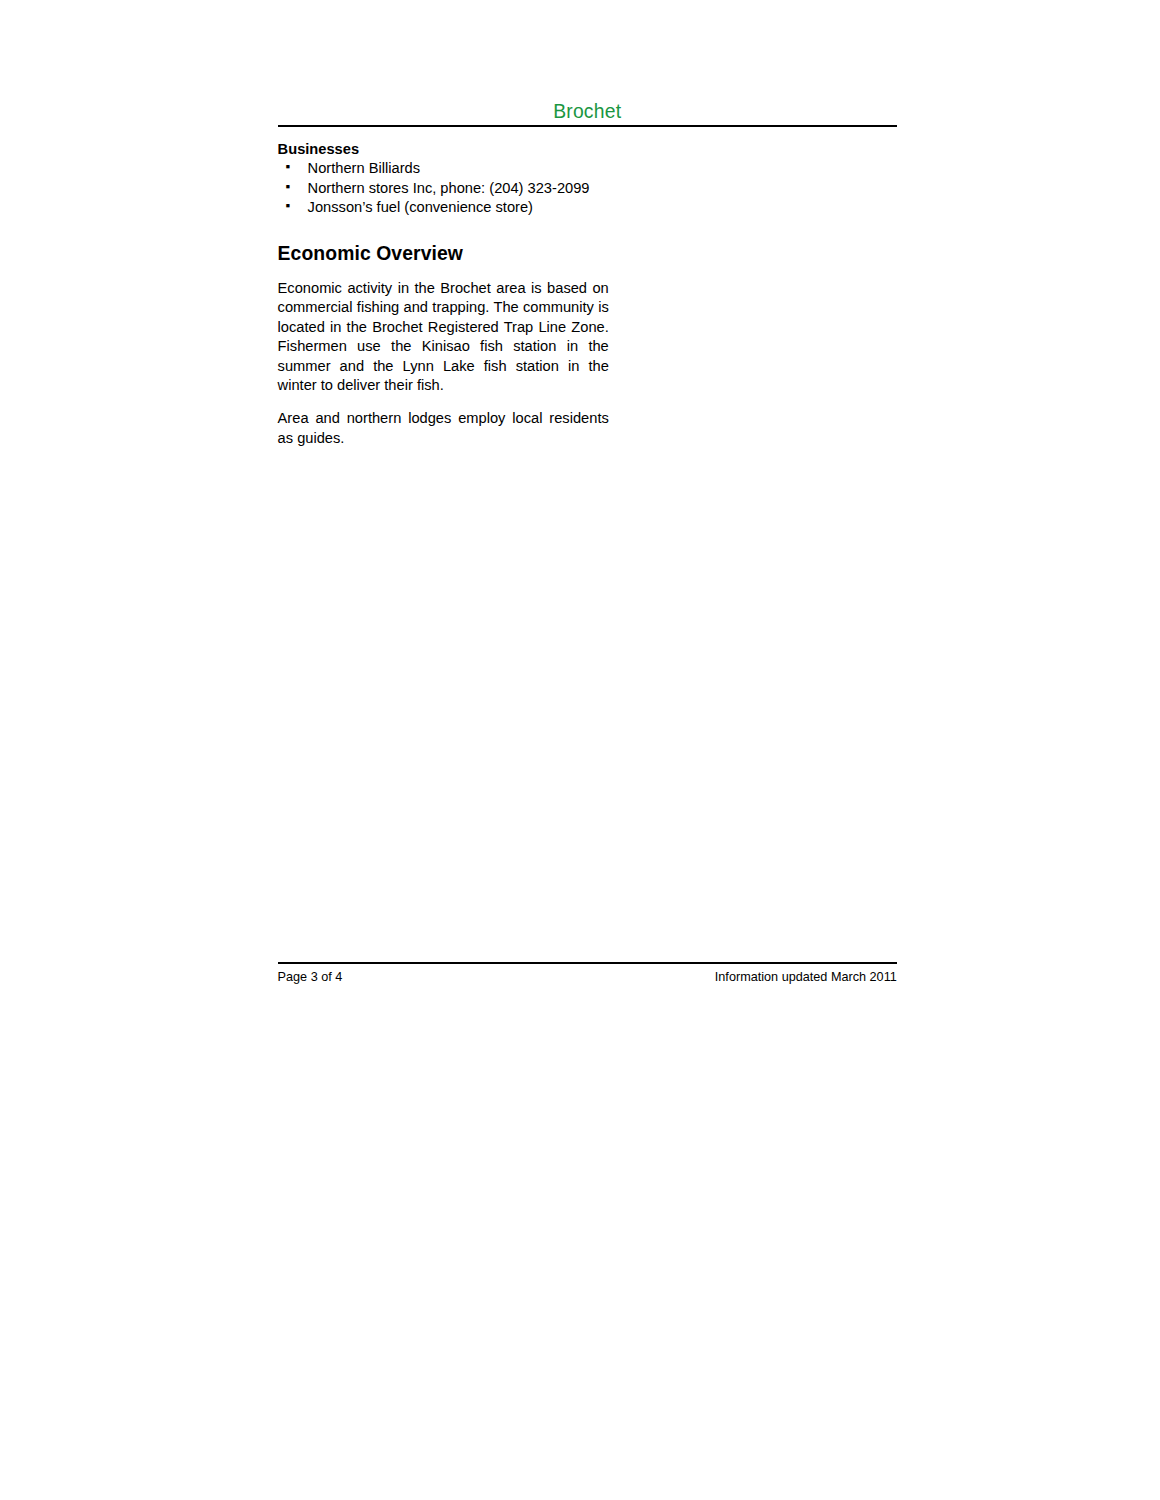Brochet
Businesses
Northern Billiards
Northern stores Inc, phone: (204) 323-2099
Jonsson’s fuel (convenience store)
Economic Overview
Economic activity in the Brochet area is based on commercial fishing and trapping. The community is located in the Brochet Registered Trap Line Zone. Fishermen use the Kinisao fish station in the summer and the Lynn Lake fish station in the winter to deliver their fish.
Area and northern lodges employ local residents as guides.
Page 3 of 4 Information updated March 2011